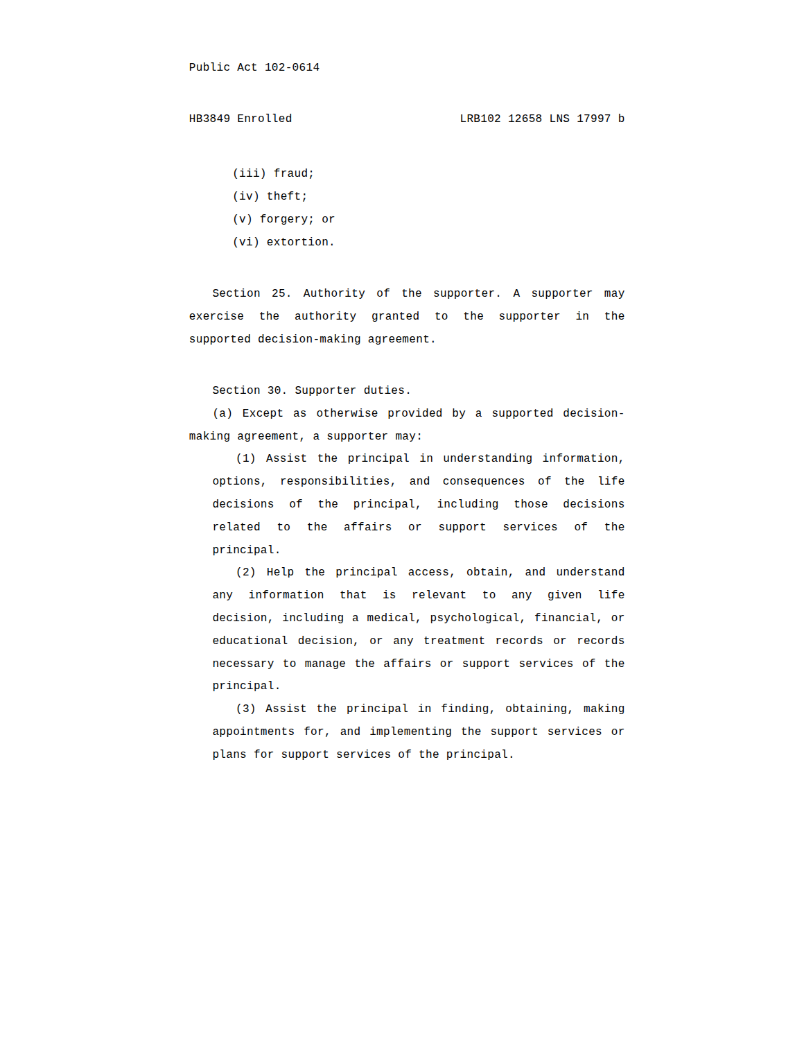Public Act 102-0614
HB3849 Enrolled LRB102 12658 LNS 17997 b
(iii) fraud;
(iv) theft;
(v) forgery; or
(vi) extortion.
Section 25. Authority of the supporter. A supporter may exercise the authority granted to the supporter in the supported decision-making agreement.
Section 30. Supporter duties.
(a) Except as otherwise provided by a supported decision-making agreement, a supporter may:
(1) Assist the principal in understanding information, options, responsibilities, and consequences of the life decisions of the principal, including those decisions related to the affairs or support services of the principal.
(2) Help the principal access, obtain, and understand any information that is relevant to any given life decision, including a medical, psychological, financial, or educational decision, or any treatment records or records necessary to manage the affairs or support services of the principal.
(3) Assist the principal in finding, obtaining, making appointments for, and implementing the support services or plans for support services of the principal.